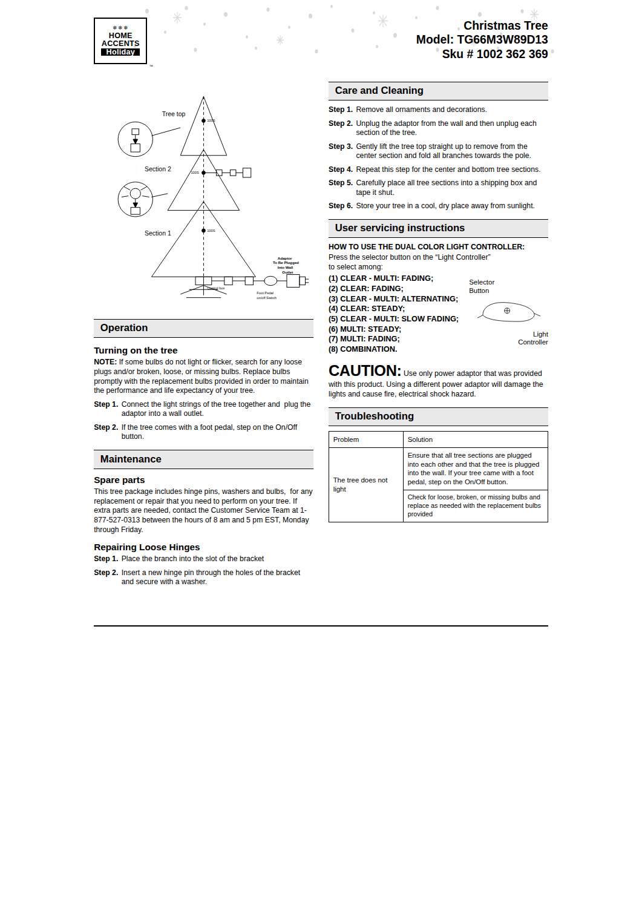❄❄❄
HOME
ACCENTS
Holiday
™
Christmas Tree
Model: TG66M3W89D13
Sku # 1002 362 369
Tree top 100S 100S 100S Section 2 Section 1 Control box Foot Pedal on/off Switch Adaptor To Be Plugged Into Wall Outlet
Operation
Turning on the tree
NOTE: If some bulbs do not light or flicker, search for any loose plugs and/or broken, loose, or missing bulbs. Replace bulbs promptly with the replacement bulbs provided in order to maintain the performance and life expectancy of your tree.
Step 1.
Connect the light strings of the tree together and plug the adaptor into a wall outlet.
Step 2.
If the tree comes with a foot pedal, step on the On/Off button.
Maintenance
Spare parts
This tree package includes hinge pins, washers and bulbs, for any replacement or repair that you need to perform on your tree. If extra parts are needed, contact the Customer Service Team at 1-877-527-0313 between the hours of 8 am and 5 pm EST, Monday through Friday.
Repairing Loose Hinges
Step 1.
Place the branch into the slot of the bracket
Step 2.
Insert a new hinge pin through the holes of the bracket and secure with a washer.
Care and Cleaning
Step 1.
Remove all ornaments and decorations.
Step 2.
Unplug the adaptor from the wall and then unplug each section of the tree.
Step 3.
Gently lift the tree top straight up to remove from the center section and fold all branches towards the pole.
Step 4.
Repeat this step for the center and bottom tree sections.
Step 5.
Carefully place all tree sections into a shipping box and tape it shut.
Step 6.
Store your tree in a cool, dry place away from sunlight.
User servicing instructions
HOW TO USE THE DUAL COLOR LIGHT CONTROLLER:
Press the selector button on the “Light Controller”
to select among:
(1) CLEAR - MULTI: FADING;
(2) CLEAR: FADING;
(3) CLEAR - MULTI: ALTERNATING;
(4) CLEAR: STEADY;
(5) CLEAR - MULTI: SLOW FADING;
(6) MULTI: STEADY;
(7) MULTI: FADING;
(8) COMBINATION.
Selector
Button
Light
Controller
CAUTION: Use only power adaptor that was provided with this product. Using a different power adaptor will damage the lights and cause fire, electrical shock hazard.
Troubleshooting
| Problem | Solution |
| --- | --- |
| The tree does not light | Ensure that all tree sections are plugged into each other and that the tree is plugged into the wall. If your tree came with a foot pedal, step on the On/Off button. |
| Check for loose, broken, or missing bulbs and replace as needed with the replacement bulbs provided |